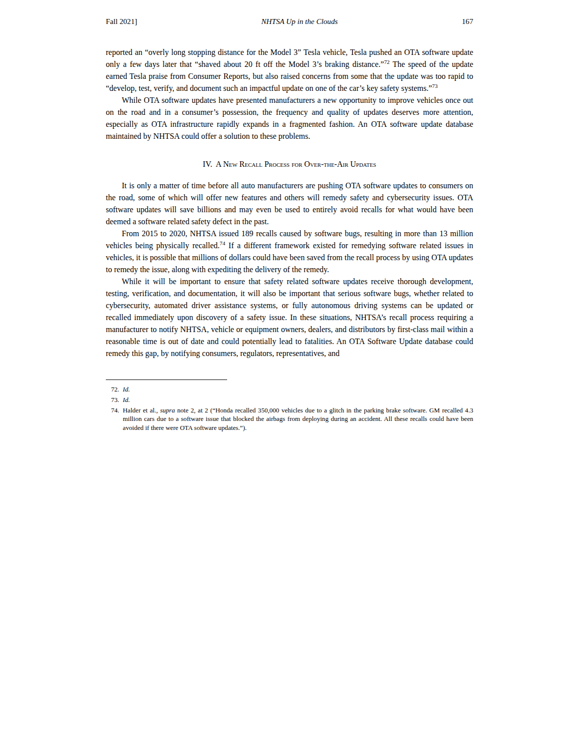Fall 2021] NHTSA Up in the Clouds 167
reported an “overly long stopping distance for the Model 3” Tesla vehicle, Tesla pushed an OTA software update only a few days later that “shaved about 20 ft off the Model 3’s braking distance.”72 The speed of the update earned Tesla praise from Consumer Reports, but also raised concerns from some that the update was too rapid to “develop, test, verify, and document such an impactful update on one of the car’s key safety systems.”73
While OTA software updates have presented manufacturers a new opportunity to improve vehicles once out on the road and in a consumer’s possession, the frequency and quality of updates deserves more attention, especially as OTA infrastructure rapidly expands in a fragmented fashion. An OTA software update database maintained by NHTSA could offer a solution to these problems.
IV. A New Recall Process for Over-the-Air Updates
It is only a matter of time before all auto manufacturers are pushing OTA software updates to consumers on the road, some of which will offer new features and others will remedy safety and cybersecurity issues. OTA software updates will save billions and may even be used to entirely avoid recalls for what would have been deemed a software related safety defect in the past.
From 2015 to 2020, NHTSA issued 189 recalls caused by software bugs, resulting in more than 13 million vehicles being physically recalled.74 If a different framework existed for remedying software related issues in vehicles, it is possible that millions of dollars could have been saved from the recall process by using OTA updates to remedy the issue, along with expediting the delivery of the remedy.
While it will be important to ensure that safety related software updates receive thorough development, testing, verification, and documentation, it will also be important that serious software bugs, whether related to cybersecurity, automated driver assistance systems, or fully autonomous driving systems can be updated or recalled immediately upon discovery of a safety issue. In these situations, NHTSA’s recall process requiring a manufacturer to notify NHTSA, vehicle or equipment owners, dealers, and distributors by first-class mail within a reasonable time is out of date and could potentially lead to fatalities. An OTA Software Update database could remedy this gap, by notifying consumers, regulators, representatives, and
72. Id.
73. Id.
74. Halder et al., supra note 2, at 2 (“Honda recalled 350,000 vehicles due to a glitch in the parking brake software. GM recalled 4.3 million cars due to a software issue that blocked the airbags from deploying during an accident. All these recalls could have been avoided if there were OTA software updates.”).